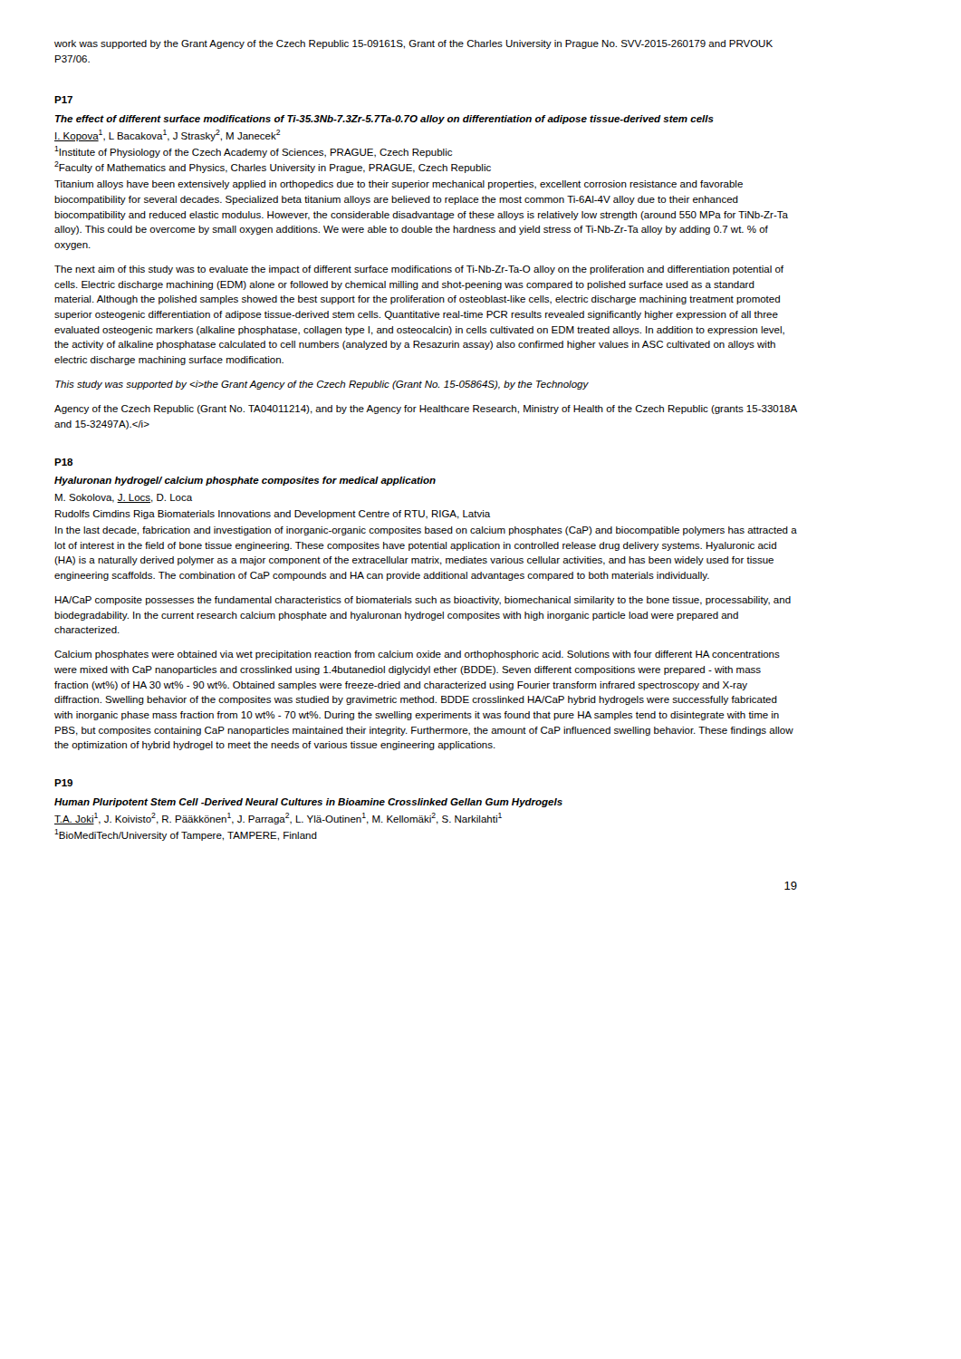work was supported by the Grant Agency of the Czech Republic 15-09161S, Grant of the Charles University in Prague No. SVV-2015-260179 and PRVOUK P37/06.
P17
The effect of different surface modifications of Ti-35.3Nb-7.3Zr-5.7Ta-0.7O alloy on differentiation of adipose tissue-derived stem cells
I. Kopova1, L Bacakova1, J Strasky2, M Janecek2
1Institute of Physiology of the Czech Academy of Sciences, PRAGUE, Czech Republic
2Faculty of Mathematics and Physics, Charles University in Prague, PRAGUE, Czech Republic
Titanium alloys have been extensively applied in orthopedics due to their superior mechanical properties, excellent corrosion resistance and favorable biocompatibility for several decades. Specialized beta titanium alloys are believed to replace the most common Ti-6Al-4V alloy due to their enhanced biocompatibility and reduced elastic modulus. However, the considerable disadvantage of these alloys is relatively low strength (around 550 MPa for TiNb-Zr-Ta alloy). This could be overcome by small oxygen additions. We were able to double the hardness and yield stress of Ti-Nb-Zr-Ta alloy by adding 0.7 wt. % of oxygen.
The next aim of this study was to evaluate the impact of different surface modifications of Ti-Nb-Zr-Ta-O alloy on the proliferation and differentiation potential of cells. Electric discharge machining (EDM) alone or followed by chemical milling and shot-peening was compared to polished surface used as a standard material. Although the polished samples showed the best support for the proliferation of osteoblast-like cells, electric discharge machining treatment promoted superior osteogenic differentiation of adipose tissue-derived stem cells. Quantitative real-time PCR results revealed significantly higher expression of all three evaluated osteogenic markers (alkaline phosphatase, collagen type I, and osteocalcin) in cells cultivated on EDM treated alloys. In addition to expression level, the activity of alkaline phosphatase calculated to cell numbers (analyzed by a Resazurin assay) also confirmed higher values in ASC cultivated on alloys with electric discharge machining surface modification.
This study was supported by <i>the Grant Agency of the Czech Republic (Grant No. 15-05864S), by the Technology
Agency of the Czech Republic (Grant No. TA04011214), and by the Agency for Healthcare Research, Ministry of Health of the Czech Republic (grants 15-33018A and 15-32497A).</i>
P18
Hyaluronan hydrogel/ calcium phosphate composites for medical application
M. Sokolova, J. Locs, D. Loca
Rudolfs Cimdins Riga Biomaterials Innovations and Development Centre of RTU, RIGA, Latvia
In the last decade, fabrication and investigation of inorganic-organic composites based on calcium phosphates (CaP) and biocompatible polymers has attracted a lot of interest in the field of bone tissue engineering. These composites have potential application in controlled release drug delivery systems. Hyaluronic acid (HA) is a naturally derived polymer as a major component of the extracellular matrix, mediates various cellular activities, and has been widely used for tissue engineering scaffolds. The combination of CaP compounds and HA can provide additional advantages compared to both materials individually.
HA/CaP composite possesses the fundamental characteristics of biomaterials such as bioactivity, biomechanical similarity to the bone tissue, processability, and biodegradability. In the current research calcium phosphate and hyaluronan hydrogel composites with high inorganic particle load were prepared and characterized.
Calcium phosphates were obtained via wet precipitation reaction from calcium oxide and orthophosphoric acid. Solutions with four different HA concentrations were mixed with CaP nanoparticles and crosslinked using 1.4butanediol diglycidyl ether (BDDE). Seven different compositions were prepared - with mass fraction (wt%) of HA 30 wt% - 90 wt%. Obtained samples were freeze-dried and characterized using Fourier transform infrared spectroscopy and X-ray diffraction. Swelling behavior of the composites was studied by gravimetric method. BDDE crosslinked HA/CaP hybrid hydrogels were successfully fabricated with inorganic phase mass fraction from 10 wt% - 70 wt%. During the swelling experiments it was found that pure HA samples tend to disintegrate with time in PBS, but composites containing CaP nanoparticles maintained their integrity. Furthermore, the amount of CaP influenced swelling behavior. These findings allow the optimization of hybrid hydrogel to meet the needs of various tissue engineering applications.
P19
Human Pluripotent Stem Cell -Derived Neural Cultures in Bioamine Crosslinked Gellan Gum Hydrogels
T.A. Joki1, J. Koivisto2, R. Pääkkönen1, J. Parraga2, L. Ylä-Outinen1, M. Kellomäki2, S. Narkilahti1
1BioMediTech/University of Tampere, TAMPERE, Finland
19